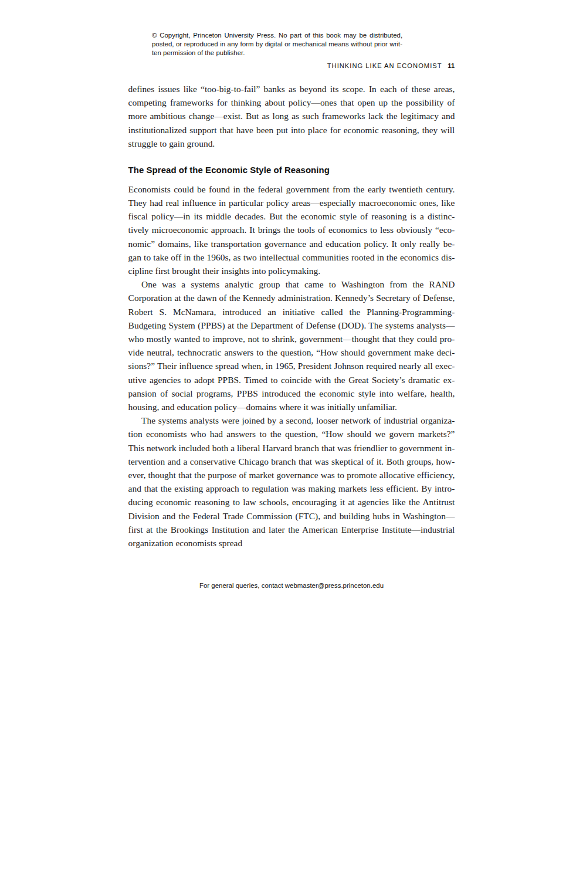© Copyright, Princeton University Press. No part of this book may be distributed, posted, or reproduced in any form by digital or mechanical means without prior written permission of the publisher.
Thinking Like an Economist 11
defines issues like “too-big-to-fail” banks as beyond its scope. In each of these areas, competing frameworks for thinking about policy—ones that open up the possibility of more ambitious change—exist. But as long as such frameworks lack the legitimacy and institutionalized support that have been put into place for economic reasoning, they will struggle to gain ground.
The Spread of the Economic Style of Reasoning
Economists could be found in the federal government from the early twentieth century. They had real influence in particular policy areas—especially macroeconomic ones, like fiscal policy—in its middle decades. But the economic style of reasoning is a distinctively microeconomic approach. It brings the tools of economics to less obviously “economic” domains, like transportation governance and education policy. It only really began to take off in the 1960s, as two intellectual communities rooted in the economics discipline first brought their insights into policymaking.
One was a systems analytic group that came to Washington from the RAND Corporation at the dawn of the Kennedy administration. Kennedy’s Secretary of Defense, Robert S. McNamara, introduced an initiative called the Planning-Programming-Budgeting System (PPBS) at the Department of Defense (DOD). The systems analysts—who mostly wanted to improve, not to shrink, government—thought that they could provide neutral, technocratic answers to the question, “How should government make decisions?” Their influence spread when, in 1965, President Johnson required nearly all executive agencies to adopt PPBS. Timed to coincide with the Great Society’s dramatic expansion of social programs, PPBS introduced the economic style into welfare, health, housing, and education policy—domains where it was initially unfamiliar.
The systems analysts were joined by a second, looser network of industrial organization economists who had answers to the question, “How should we govern markets?” This network included both a liberal Harvard branch that was friendlier to government intervention and a conservative Chicago branch that was skeptical of it. Both groups, however, thought that the purpose of market governance was to promote allocative efficiency, and that the existing approach to regulation was making markets less efficient. By introducing economic reasoning to law schools, encouraging it at agencies like the Antitrust Division and the Federal Trade Commission (FTC), and building hubs in Washington—first at the Brookings Institution and later the American Enterprise Institute—industrial organization economists spread
For general queries, contact webmaster@press.princeton.edu